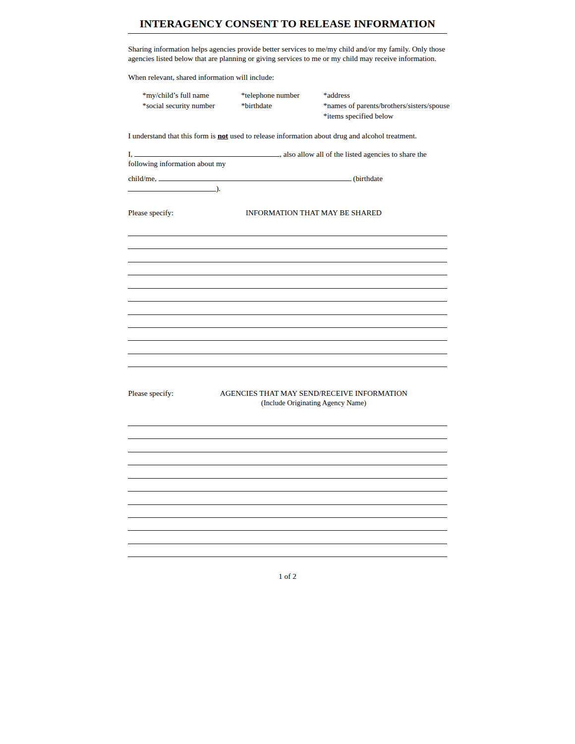INTERAGENCY CONSENT TO RELEASE INFORMATION
Sharing information helps agencies provide better services to me/my child and/or my family. Only those agencies listed below that are planning or giving services to me or my child may receive information.
When relevant, shared information will include:
| * | my/child’s full name | * | telephone number | * | address |
| * | social security number | * | birthdate | * | names of parents/brothers/sisters/spouse |
| | | | | * | items specified below |
I understand that this form is not used to release information about drug and alcohol treatment.
I, , also allow all of the listed agencies to share the following information about my
child/me, (birthdate ).
Please specify:
INFORMATION THAT MAY BE SHARED
Please specify:
AGENCIES THAT MAY SEND/RECEIVE INFORMATION (Include Originating Agency Name)
1 of 2